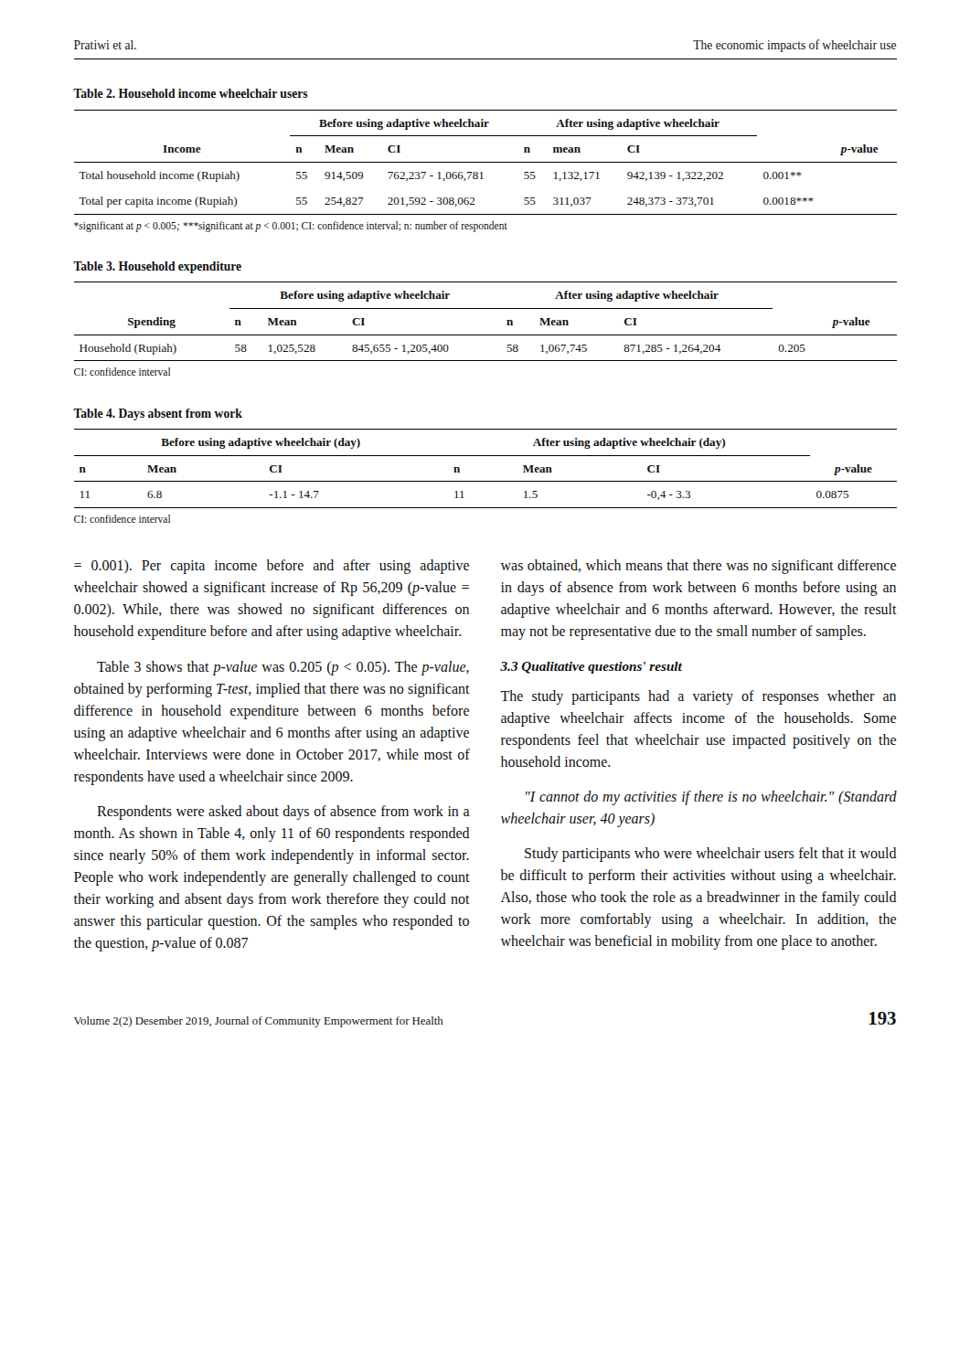Pratiwi et al. The economic impacts of wheelchair use
Table 2. Household income wheelchair users
| Income | Before using adaptive wheelchair | After using adaptive wheelchair | |
| --- | --- | --- | --- |
| n | Mean | CI | n | mean | CI | p -value |
| Total household income (Rupiah) | 55 | 914,509 | 762,237 - 1,066,781 | 55 | 1,132,171 | 942,139 - 1,322,202 | 0.001** |
| Total per capita income (Rupiah) | 55 | 254,827 | 201,592 - 308,062 | 55 | 311,037 | 248,373 - 373,701 | 0.0018*** |
*significant at p < 0.005; ***significant at p < 0.001; CI: confidence interval; n: number of respondent
Table 3. Household expenditure
| Spending | Before using adaptive wheelchair | After using adaptive wheelchair | |
| --- | --- | --- | --- |
| n | Mean | CI | n | Mean | CI | p -value |
| Household (Rupiah) | 58 | 1,025,528 | 845,655 - 1,205,400 | 58 | 1,067,745 | 871,285 - 1,264,204 | 0.205 |
CI: confidence interval
Table 4. Days absent from work
| Before using adaptive wheelchair (day) | After using adaptive wheelchair (day) | p -value |
| --- | --- | --- |
| n | Mean | CI | n | Mean | CI |
| 11 | 6.8 | -1.1 - 14.7 | 11 | 1.5 | -0,4 - 3.3 | 0.0875 |
CI: confidence interval
= 0.001). Per capita income before and after using adaptive wheelchair showed a significant increase of Rp 56,209 (p-value = 0.002). While, there was showed no significant differences on household expenditure before and after using adaptive wheelchair.
Table 3 shows that p-value was 0.205 (p < 0.05). The p-value, obtained by performing T-test, implied that there was no significant difference in household expenditure between 6 months before using an adaptive wheelchair and 6 months after using an adaptive wheelchair. Interviews were done in October 2017, while most of respondents have used a wheelchair since 2009.
Respondents were asked about days of absence from work in a month. As shown in Table 4, only 11 of 60 respondents responded since nearly 50% of them work independently in informal sector. People who work independently are generally challenged to count their working and absent days from work therefore they could not answer this particular question. Of the samples who responded to the question, p-value of 0.087
was obtained, which means that there was no significant difference in days of absence from work between 6 months before using an adaptive wheelchair and 6 months afterward. However, the result may not be representative due to the small number of samples.
3.3 Qualitative questions' result
The study participants had a variety of responses whether an adaptive wheelchair affects income of the households. Some respondents feel that wheelchair use impacted positively on the household income.
"I cannot do my activities if there is no wheelchair." (Standard wheelchair user, 40 years)
Study participants who were wheelchair users felt that it would be difficult to perform their activities without using a wheelchair. Also, those who took the role as a breadwinner in the family could work more comfortably using a wheelchair. In addition, the wheelchair was beneficial in mobility from one place to another.
Volume 2(2) Desember 2019, Journal of Community Empowerment for Health 193